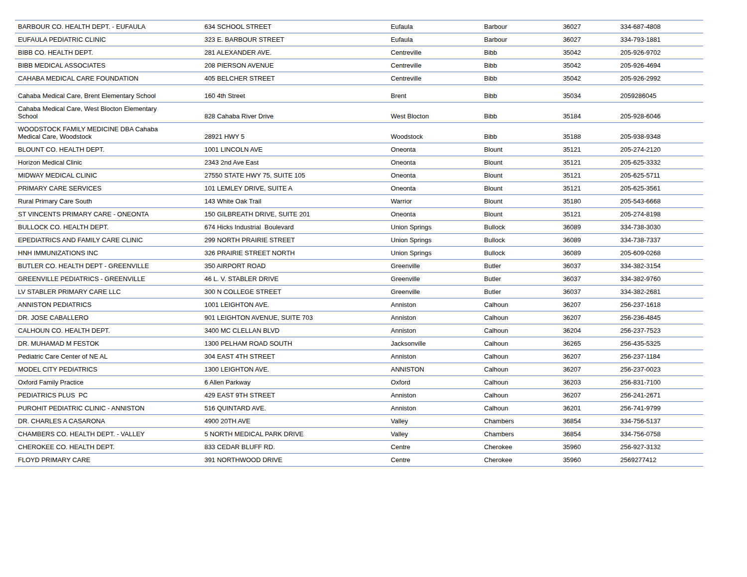| BARBOUR CO. HEALTH DEPT. - EUFAULA | 634 SCHOOL STREET | Eufaula | Barbour | 36027 | 334-687-4808 | |
| EUFAULA PEDIATRIC CLINIC | 323 E. BARBOUR STREET | Eufaula | Barbour | 36027 | 334-793-1881 | |
| BIBB CO. HEALTH DEPT. | 281 ALEXANDER AVE. | Centreville | Bibb | 35042 | 205-926-9702 | |
| BIBB MEDICAL ASSOCIATES | 208 PIERSON AVENUE | Centreville | Bibb | 35042 | 205-926-4694 | |
| CAHABA MEDICAL CARE FOUNDATION | 405 BELCHER STREET | Centreville | Bibb | 35042 | 205-926-2992 | |
| Cahaba Medical Care, Brent Elementary School | 160 4th Street | Brent | Bibb | 35034 | 2059286045 | |
| Cahaba Medical Care, West Blocton Elementary School | 828 Cahaba River Drive | West Blocton | Bibb | 35184 | 205-928-6046 | |
| WOODSTOCK FAMILY MEDICINE DBA Cahaba Medical Care, Woodstock | 28921 HWY 5 | Woodstock | Bibb | 35188 | 205-938-9348 | |
| BLOUNT CO. HEALTH DEPT. | 1001 LINCOLN AVE | Oneonta | Blount | 35121 | 205-274-2120 | |
| Horizon Medical Clinic | 2343 2nd Ave East | Oneonta | Blount | 35121 | 205-625-3332 | |
| MIDWAY MEDICAL CLINIC | 27550 STATE HWY 75, SUITE 105 | Oneonta | Blount | 35121 | 205-625-5711 | |
| PRIMARY CARE SERVICES | 101 LEMLEY DRIVE, SUITE A | Oneonta | Blount | 35121 | 205-625-3561 | |
| Rural Primary Care South | 143 White Oak Trail | Warrior | Blount | 35180 | 205-543-6668 | |
| ST VINCENTS PRIMARY CARE - ONEONTA | 150 GILBREATH DRIVE, SUITE 201 | Oneonta | Blount | 35121 | 205-274-8198 | |
| BULLOCK CO. HEALTH DEPT. | 674 Hicks Industrial Boulevard | Union Springs | Bullock | 36089 | 334-738-3030 | |
| EPEDIATRICS AND FAMILY CARE CLINIC | 299 NORTH PRAIRIE STREET | Union Springs | Bullock | 36089 | 334-738-7337 | |
| HNH IMMUNIZATIONS INC | 326 PRAIRIE STREET NORTH | Union Springs | Bullock | 36089 | 205-609-0268 | |
| BUTLER CO. HEALTH DEPT - GREENVILLE | 350 AIRPORT ROAD | Greenville | Butler | 36037 | 334-382-3154 | |
| GREENVILLE PEDIATRICS - GREENVILLE | 46 L. V. STABLER DRIVE | Greenville | Butler | 36037 | 334-382-9760 | |
| LV STABLER PRIMARY CARE LLC | 300 N COLLEGE STREET | Greenville | Butler | 36037 | 334-382-2681 | |
| ANNISTON PEDIATRICS | 1001 LEIGHTON AVE. | Anniston | Calhoun | 36207 | 256-237-1618 | |
| DR. JOSE CABALLERO | 901 LEIGHTON AVENUE, SUITE 703 | Anniston | Calhoun | 36207 | 256-236-4845 | |
| CALHOUN CO. HEALTH DEPT. | 3400 MC CLELLAN BLVD | Anniston | Calhoun | 36204 | 256-237-7523 | |
| DR. MUHAMAD M FESTOK | 1300 PELHAM ROAD SOUTH | Jacksonville | Calhoun | 36265 | 256-435-5325 | |
| Pediatric Care Center of NE AL | 304 EAST 4TH STREET | Anniston | Calhoun | 36207 | 256-237-1184 | |
| MODEL CITY PEDIATRICS | 1300 LEIGHTON AVE. | ANNISTON | Calhoun | 36207 | 256-237-0023 | |
| Oxford Family Practice | 6 Allen Parkway | Oxford | Calhoun | 36203 | 256-831-7100 | |
| PEDIATRICS PLUS PC | 429 EAST 9TH STREET | Anniston | Calhoun | 36207 | 256-241-2671 | |
| PUROHIT PEDIATRIC CLINIC - ANNISTON | 516 QUINTARD AVE. | Anniston | Calhoun | 36201 | 256-741-9799 | |
| DR. CHARLES A CASARONA | 4900 20TH AVE | Valley | Chambers | 36854 | 334-756-5137 | |
| CHAMBERS CO. HEALTH DEPT. - VALLEY | 5 NORTH MEDICAL PARK DRIVE | Valley | Chambers | 36854 | 334-756-0758 | |
| CHEROKEE CO. HEALTH DEPT. | 833 CEDAR BLUFF RD. | Centre | Cherokee | 35960 | 256-927-3132 | |
| FLOYD PRIMARY CARE | 391 NORTHWOOD DRIVE | Centre | Cherokee | 35960 | 2569277412 | |